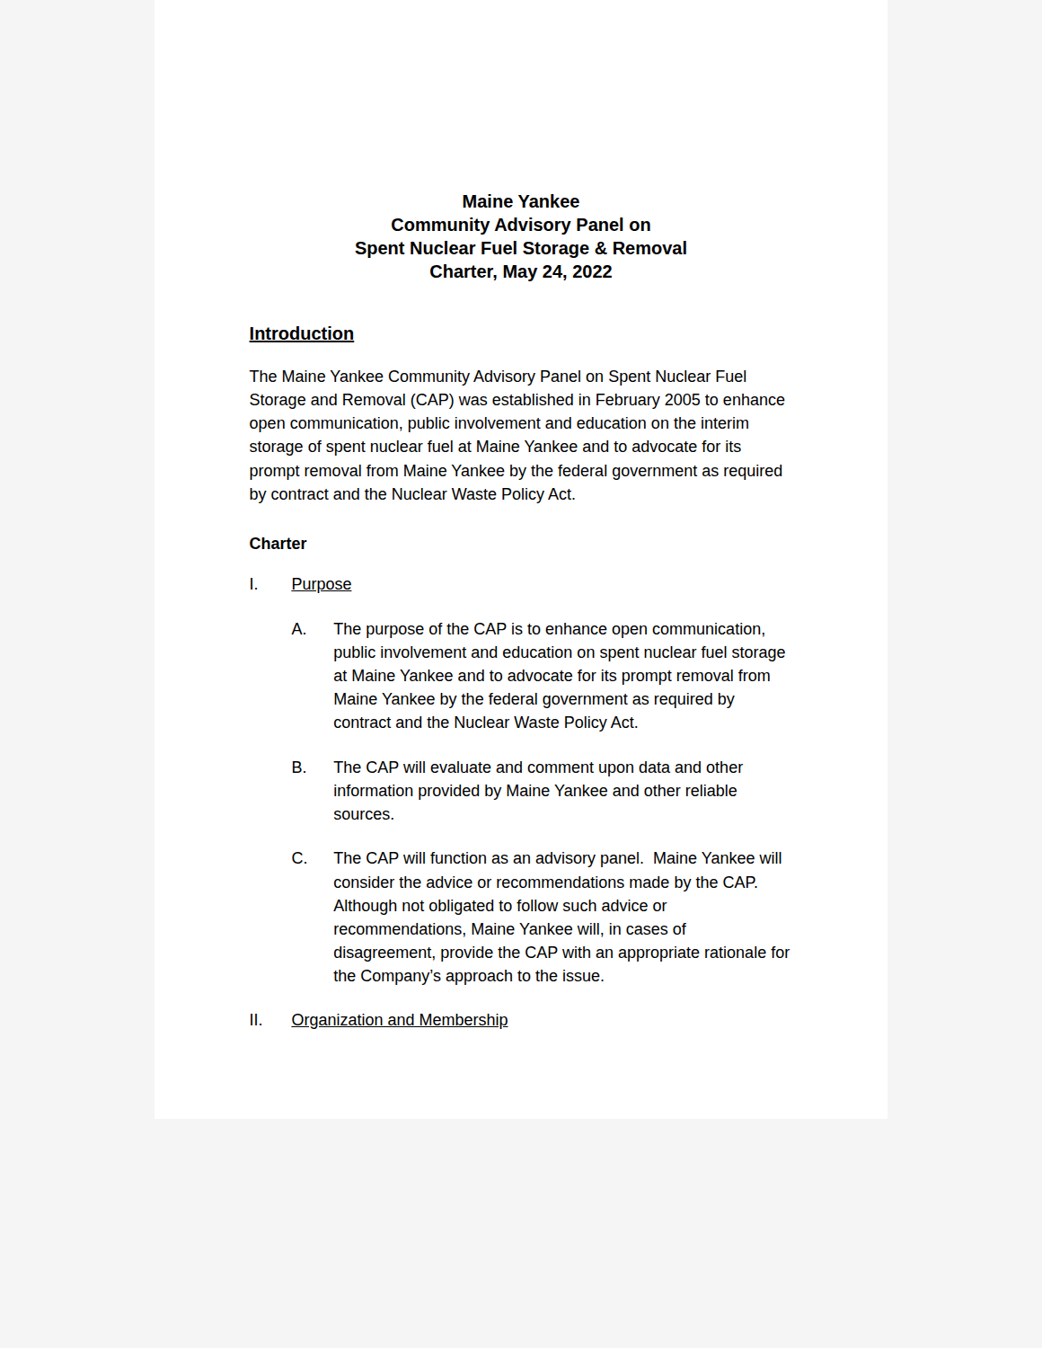Maine Yankee
Community Advisory Panel on
Spent Nuclear Fuel Storage & Removal
Charter, May 24, 2022
Introduction
The Maine Yankee Community Advisory Panel on Spent Nuclear Fuel Storage and Removal (CAP) was established in February 2005 to enhance open communication, public involvement and education on the interim storage of spent nuclear fuel at Maine Yankee and to advocate for its prompt removal from Maine Yankee by the federal government as required by contract and the Nuclear Waste Policy Act.
Charter
I. Purpose
A. The purpose of the CAP is to enhance open communication, public involvement and education on spent nuclear fuel storage at Maine Yankee and to advocate for its prompt removal from Maine Yankee by the federal government as required by contract and the Nuclear Waste Policy Act.
B. The CAP will evaluate and comment upon data and other information provided by Maine Yankee and other reliable sources.
C. The CAP will function as an advisory panel. Maine Yankee will consider the advice or recommendations made by the CAP. Although not obligated to follow such advice or recommendations, Maine Yankee will, in cases of disagreement, provide the CAP with an appropriate rationale for the Company’s approach to the issue.
II. Organization and Membership